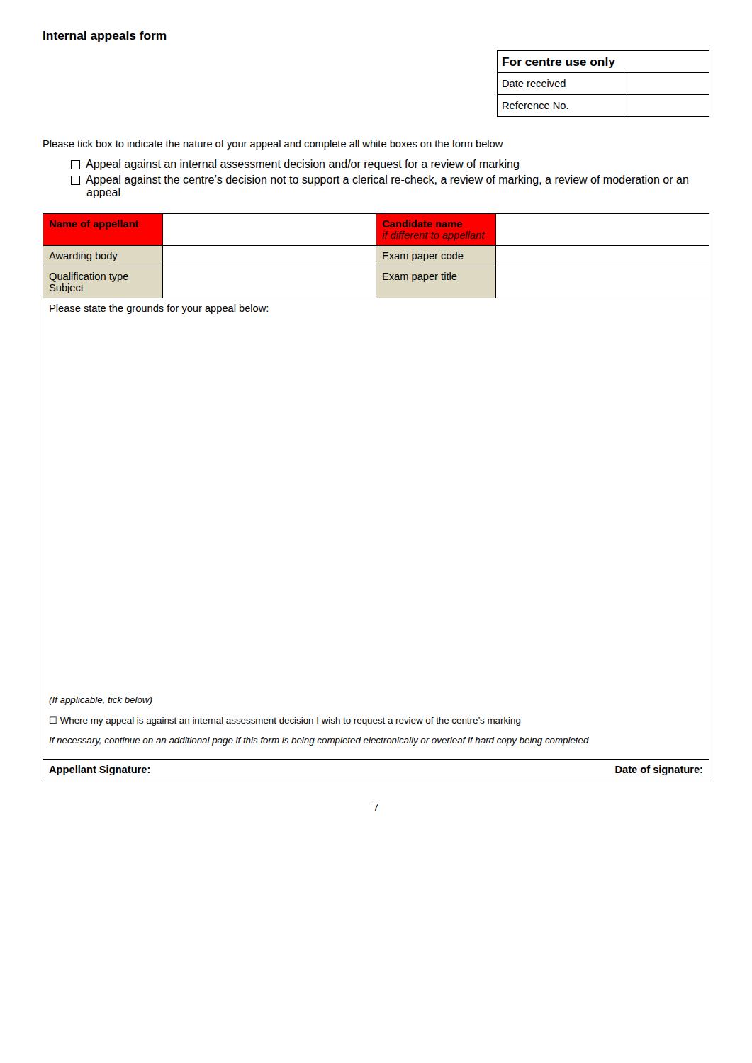Internal appeals form
| For centre use only |
| --- |
| Date received | |
| Reference No. | |
Please tick box to indicate the nature of your appeal and complete all white boxes on the form below
Appeal against an internal assessment decision and/or request for a review of marking
Appeal against the centre’s decision not to support a clerical re-check, a review of marking, a review of moderation or an appeal
| Name of appellant | | Candidate name if different to appellant | |
| Awarding body | | Exam paper code | |
| Qualification type Subject | | Exam paper title | |
| Please state the grounds for your appeal below: (If applicable, tick below) ☐ Where my appeal is against an internal assessment decision I wish to request a review of the centre’s marking If necessary, continue on an additional page if this form is being completed electronically or overleaf if hard copy being completed |
| Appellant Signature: Date of signature: |
7